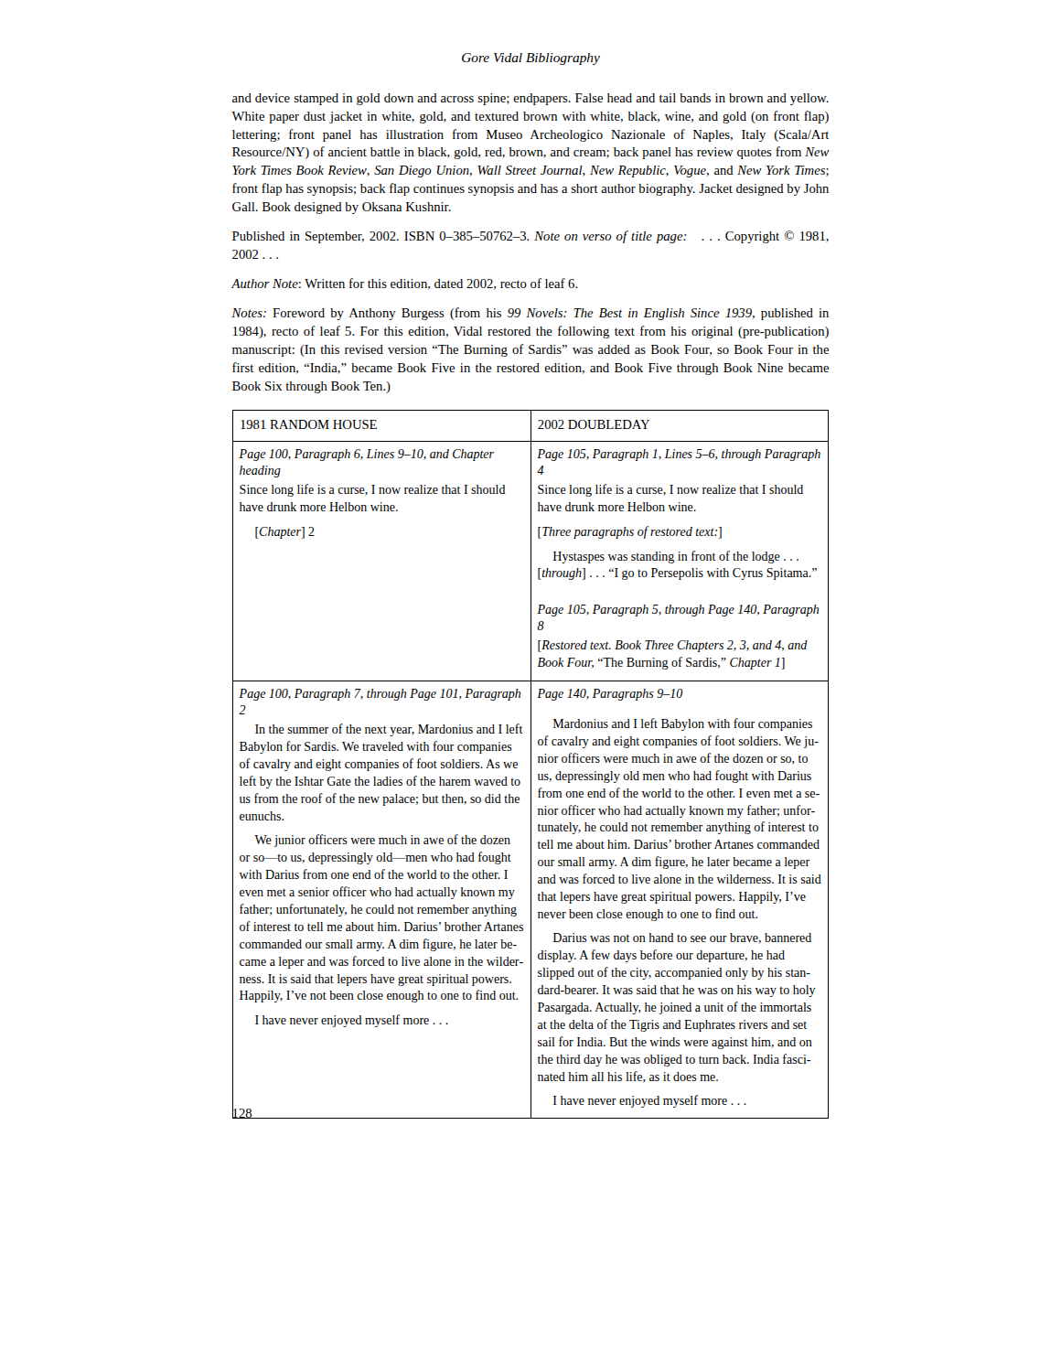Gore Vidal Bibliography
and device stamped in gold down and across spine; endpapers. False head and tail bands in brown and yellow. White paper dust jacket in white, gold, and textured brown with white, black, wine, and gold (on front flap) lettering; front panel has illustration from Museo Archeologico Nazionale of Naples, Italy (Scala/Art Resource/NY) of ancient battle in black, gold, red, brown, and cream; back panel has review quotes from New York Times Book Review, San Diego Union, Wall Street Journal, New Republic, Vogue, and New York Times; front flap has synopsis; back flap continues synopsis and has a short author biography. Jacket designed by John Gall. Book designed by Oksana Kushnir.
Published in September, 2002. ISBN 0–385–50762–3. Note on verso of title page: . . . Copyright © 1981, 2002 . . .
Author Note: Written for this edition, dated 2002, recto of leaf 6.
Notes: Foreword by Anthony Burgess (from his 99 Novels: The Best in English Since 1939, published in 1984), recto of leaf 5. For this edition, Vidal restored the following text from his original (pre-publication) manuscript: (In this revised version “The Burning of Sardis” was added as Book Four, so Book Four in the first edition, “India,” became Book Five in the restored edition, and Book Five through Book Nine became Book Six through Book Ten.)
| 1981 RANDOM HOUSE | 2002 DOUBLEDAY |
| --- | --- |
| Page 100, Paragraph 6, Lines 9–10, and Chapter heading Since long life is a curse, I now realize that I should have drunk more Helbon wine. [ Chapter ] 2 | Page 105, Paragraph 1, Lines 5–6, through Paragraph 4 Since long life is a curse, I now realize that I should have drunk more Helbon wine. [ Three paragraphs of restored text: ] Hystaspes was standing in front of the lodge . . . [ through ] . . . “I go to Persepolis with Cyrus Spitama.” Page 105, Paragraph 5, through Page 140, Paragraph 8 [ Restored text. Book Three Chapters 2, 3, and 4, and Book Four, “The Burning of Sardis,” Chapter 1 ] |
| Page 100, Paragraph 7, through Page 101, Paragraph 2 In the summer of the next year, Mardonius and I left Babylon for Sardis. We traveled with four companies of cavalry and eight companies of foot soldiers. As we left by the Ishtar Gate the ladies of the harem waved to us from the roof of the new palace; but then, so did the eunuchs. We junior officers were much in awe of the dozen or so—to us, depressingly old—men who had fought with Darius from one end of the world to the other. I even met a senior officer who had actually known my father; unfortunately, he could not remember anything of interest to tell me about him. Darius’ brother Artanes commanded our small army. A dim figure, he later became a leper and was forced to live alone in the wilderness. It is said that lepers have great spiritual powers. Happily, I’ve not been close enough to one to find out. I have never enjoyed myself more . . . | Page 140, Paragraphs 9–10 Mardonius and I left Babylon with four companies of cavalry and eight companies of foot soldiers. We junior officers were much in awe of the dozen or so, to us, depressingly old men who had fought with Darius from one end of the world to the other. I even met a senior officer who had actually known my father; unfortunately, he could not remember anything of interest to tell me about him. Darius’ brother Artanes commanded our small army. A dim figure, he later became a leper and was forced to live alone in the wilderness. It is said that lepers have great spiritual powers. Happily, I’ve never been close enough to one to find out. Darius was not on hand to see our brave, bannered display. A few days before our departure, he had slipped out of the city, accompanied only by his standard-bearer. It was said that he was on his way to holy Pasargada. Actually, he joined a unit of the immortals at the delta of the Tigris and Euphrates rivers and set sail for India. But the winds were against him, and on the third day he was obliged to turn back. India fascinated him all his life, as it does me. I have never enjoyed myself more . . . |
128